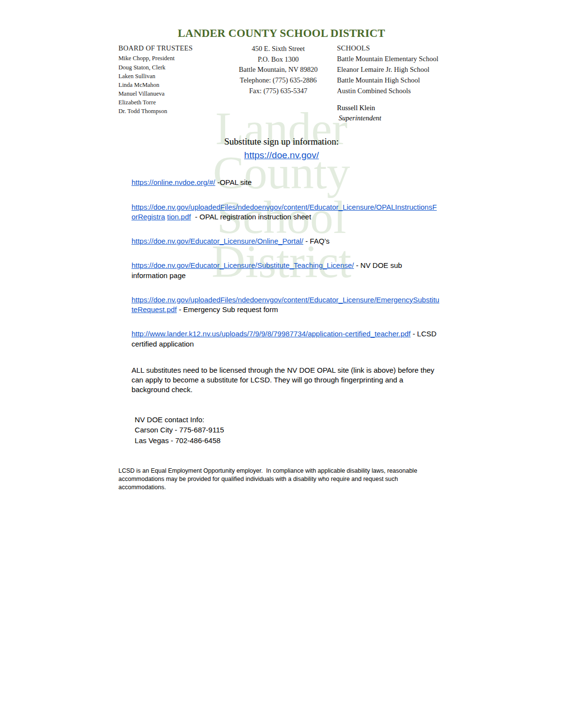Lander County School District
LANDER COUNTY SCHOOL DISTRICT
| BOARD OF TRUSTEES Mike Chopp, President Doug Staton, Clerk Laken Sullivan Linda McMahon Manuel Villanueva Elizabeth Torre Dr. Todd Thompson | 450 E. Sixth Street P.O. Box 1300 Battle Mountain, NV 89820 Telephone: (775) 635-2886 Fax: (775) 635-5347 | SCHOOLS Battle Mountain Elementary School Eleanor Lemaire Jr. High School Battle Mountain High School Austin Combined Schools Russell Klein Superintendent |
Substitute sign up information:
https://doe.nv.gov/
https://online.nvdoe.org/#/ -OPAL site
https://doe.nv.gov/uploadedFiles/ndedoenvgov/content/Educator_Licensure/OPALInstructionsForRegistra tion.pdf - OPAL registration instruction sheet
https://doe.nv.gov/Educator_Licensure/Online_Portal/ - FAQ’s
https://doe.nv.gov/Educator_Licensure/Substitute_Teaching_License/ - NV DOE sub information page
https://doe.nv.gov/uploadedFiles/ndedoenvgov/content/Educator_Licensure/EmergencySubstituteRequest.pdf - Emergency Sub request form
http://www.lander.k12.nv.us/uploads/7/9/9/8/79987734/application-certified_teacher.pdf - LCSD certified application
ALL substitutes need to be licensed through the NV DOE OPAL site (link is above) before they can apply to become a substitute for LCSD. They will go through fingerprinting and a background check.
NV DOE contact Info:
Carson City - 775-687-9115
Las Vegas - 702-486-6458
LCSD is an Equal Employment Opportunity employer. In compliance with applicable disability laws, reasonable accommodations may be provided for qualified individuals with a disability who require and request such accommodations.